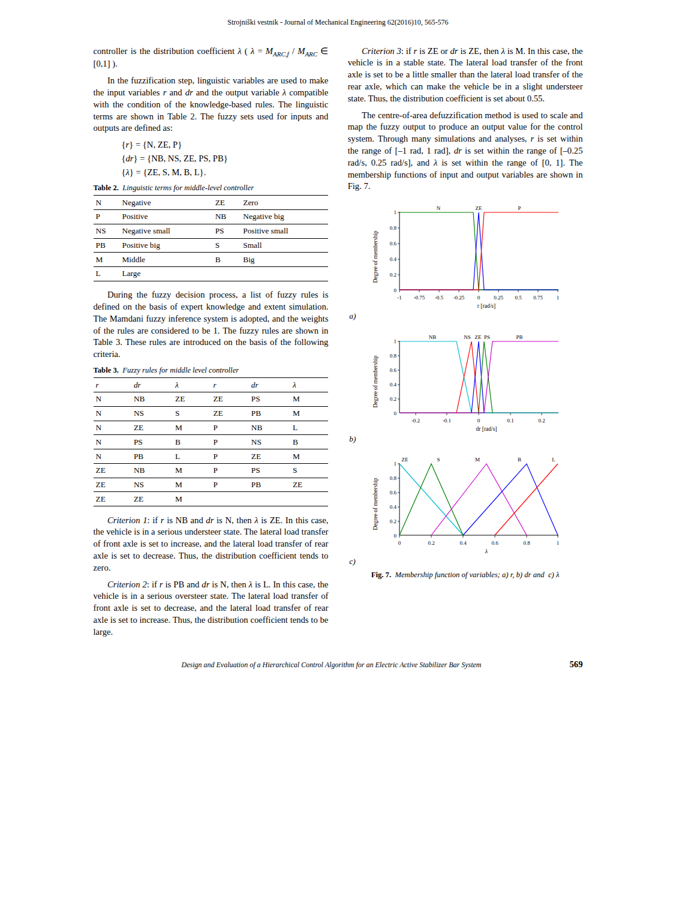Strojniški vestnik - Journal of Mechanical Engineering 62(2016)10, 565-576
controller is the distribution coefficient λ ( λ = MARC,f / MARC ∈ [0,1] ).
In the fuzzification step, linguistic variables are used to make the input variables r and dr and the output variable λ compatible with the condition of the knowledge-based rules. The linguistic terms are shown in Table 2. The fuzzy sets used for inputs and outputs are defined as:
{r} = {N, ZE, P}
{dr} = {NB, NS, ZE, PS, PB}
{λ} = {ZE, S, M, B, L}.
Table 2. Linguistic terms for middle-level controller
| N | Negative | ZE | Zero |
| P | Positive | NB | Negative big |
| NS | Negative small | PS | Positive small |
| PB | Positive big | S | Small |
| M | Middle | B | Big |
| L | Large | | |
During the fuzzy decision process, a list of fuzzy rules is defined on the basis of expert knowledge and extent simulation. The Mamdani fuzzy inference system is adopted, and the weights of the rules are considered to be 1. The fuzzy rules are shown in Table 3. These rules are introduced on the basis of the following criteria.
Table 3. Fuzzy rules for middle level controller
| r | dr | λ | r | dr | λ |
| --- | --- | --- | --- | --- | --- |
| N | NB | ZE | ZE | PS | M |
| N | NS | S | ZE | PB | M |
| N | ZE | M | P | NB | L |
| N | PS | B | P | NS | B |
| N | PB | L | P | ZE | M |
| ZE | NB | M | P | PS | S |
| ZE | NS | M | P | PB | ZE |
| ZE | ZE | M | | | |
Criterion 1: if r is NB and dr is N, then λ is ZE. In this case, the vehicle is in a serious understeer state. The lateral load transfer of front axle is set to increase, and the lateral load transfer of rear axle is set to decrease. Thus, the distribution coefficient tends to zero.
Criterion 2: if r is PB and dr is N, then λ is L. In this case, the vehicle is in a serious oversteer state. The lateral load transfer of front axle is set to decrease, and the lateral load transfer of rear axle is set to increase. Thus, the distribution coefficient tends to be large.
Criterion 3: if r is ZE or dr is ZE, then λ is M. In this case, the vehicle is in a stable state. The lateral load transfer of the front axle is set to be a little smaller than the lateral load transfer of the rear axle, which can make the vehicle be in a slight understeer state. Thus, the distribution coefficient is set about 0.55.
The centre-of-area defuzzification method is used to scale and map the fuzzy output to produce an output value for the control system. Through many simulations and analyses, r is set within the range of [–1 rad, 1 rad], dr is set within the range of [–0.25 rad/s, 0.25 rad/s], and λ is set within the range of [0, 1]. The membership functions of input and output variables are shown in Fig. 7.
1 0.8 0.6 0.4 0.2 0 -1 -0.75 -0.5 -0.25 0 0.25 0.5 0.75 1 N ZE P Degree of membership r [rad/s]
a)
1 0.8 0.6 0.4 0.2 0 -0.2 -0.1 0 0.1 0.2 NB NS ZE PS PB Degree of membership dr [rad/s]
b)
1 0.8 0.6 0.4 0.2 0 0 0.2 0.4 0.6 0.8 1 ZE S M B L Degree of membership λ
c)
Fig. 7. Membership function of variables; a) r, b) dr and c) λ
Design and Evaluation of a Hierarchical Control Algorithm for an Electric Active Stabilizer Bar System
569